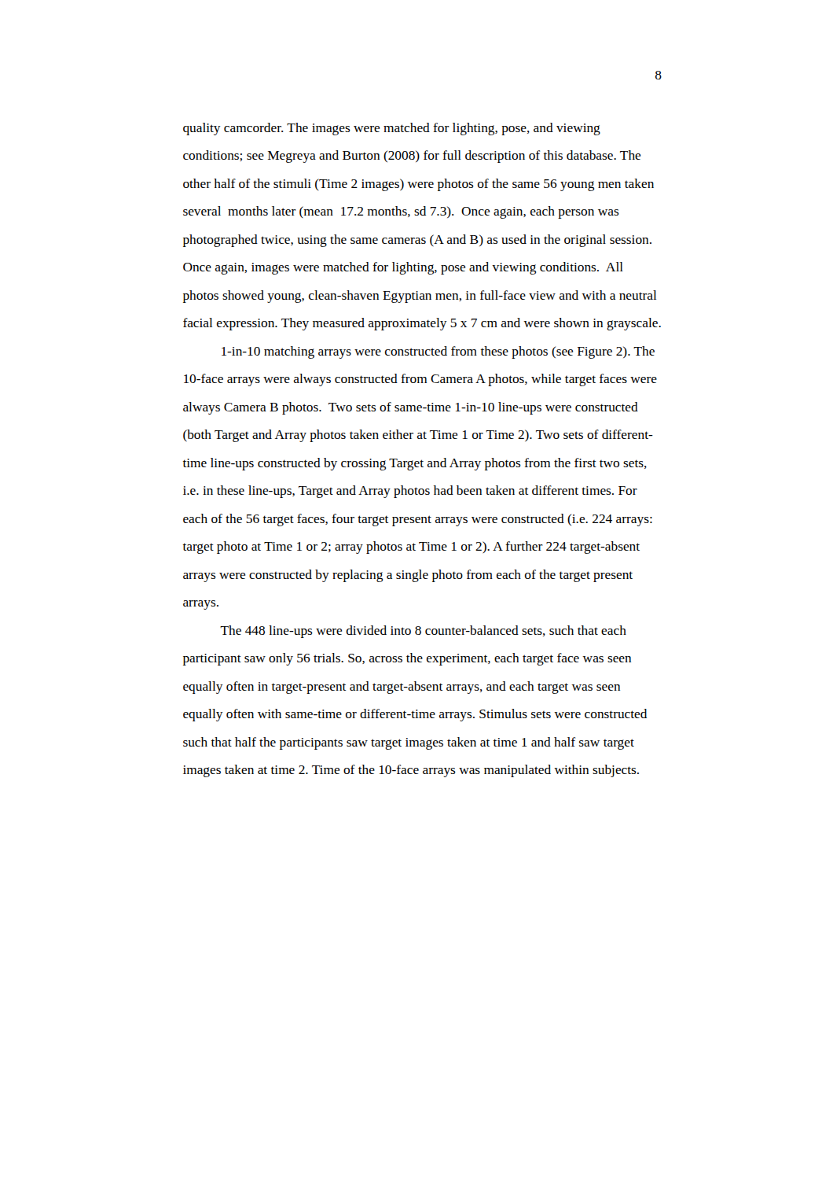8
quality camcorder. The images were matched for lighting, pose, and viewing conditions; see Megreya and Burton (2008) for full description of this database. The other half of the stimuli (Time 2 images) were photos of the same 56 young men taken several months later (mean 17.2 months, sd 7.3). Once again, each person was photographed twice, using the same cameras (A and B) as used in the original session. Once again, images were matched for lighting, pose and viewing conditions. All photos showed young, clean-shaven Egyptian men, in full-face view and with a neutral facial expression. They measured approximately 5 x 7 cm and were shown in grayscale.
1-in-10 matching arrays were constructed from these photos (see Figure 2). The 10-face arrays were always constructed from Camera A photos, while target faces were always Camera B photos. Two sets of same-time 1-in-10 line-ups were constructed (both Target and Array photos taken either at Time 1 or Time 2). Two sets of different-time line-ups constructed by crossing Target and Array photos from the first two sets, i.e. in these line-ups, Target and Array photos had been taken at different times. For each of the 56 target faces, four target present arrays were constructed (i.e. 224 arrays: target photo at Time 1 or 2; array photos at Time 1 or 2). A further 224 target-absent arrays were constructed by replacing a single photo from each of the target present arrays.
The 448 line-ups were divided into 8 counter-balanced sets, such that each participant saw only 56 trials. So, across the experiment, each target face was seen equally often in target-present and target-absent arrays, and each target was seen equally often with same-time or different-time arrays. Stimulus sets were constructed such that half the participants saw target images taken at time 1 and half saw target images taken at time 2. Time of the 10-face arrays was manipulated within subjects.